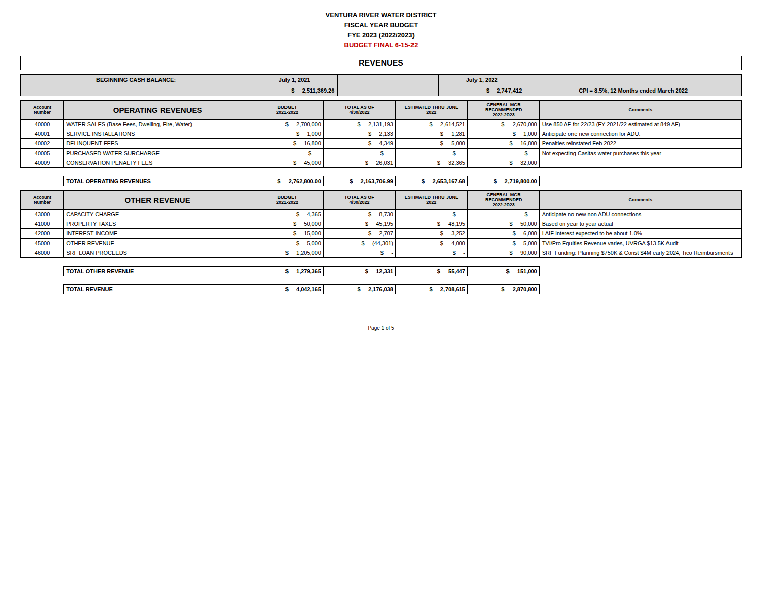VENTURA RIVER WATER DISTRICT
FISCAL YEAR BUDGET
FYE 2023 (2022/2023)
BUDGET FINAL 6-15-22
REVENUES
| BEGINNING CASH BALANCE: | July 1, 2021 | | July 1, 2022 | |
| | $ 2,511,369.26 | | $ 2,747,412 | CPI = 8.5%, 12 Months ended March 2022 |
| Account Number | OPERATING REVENUES | BUDGET 2021-2022 | TOTAL AS OF 4/30/2022 | ESTIMATED THRU JUNE 2022 | GENERAL MGR RECOMMENDED 2022-2023 | Comments |
| 40000 | WATER SALES (Base Fees, Dwelling, Fire, Water) | $ 2,700,000 | $ 2,131,193 | $ 2,614,521 | $ 2,670,000 | Use 850 AF for 22/23 (FY 2021/22 estimated at 849 AF) |
| 40001 | SERVICE INSTALLATIONS | $ 1,000 | $ 2,133 | $ 1,281 | $ 1,000 | Anticipate one new connection for ADU. |
| 40002 | DELINQUENT FEES | $ 16,800 | $ 4,349 | $ 5,000 | $ 16,800 | Penalties reinstated Feb 2022 |
| 40005 | PURCHASED WATER SURCHARGE | $ - | $ - | $ - | $ - | Not expecting Casitas water purchases this year |
| 40009 | CONSERVATION PENALTY FEES | $ 45,000 | $ 26,031 | $ 32,365 | $ 32,000 | |
| | TOTAL OPERATING REVENUES | $ 2,762,800.00 | $ 2,163,706.99 | $ 2,653,167.68 | $ 2,719,800.00 | |
| Account Number | OTHER REVENUE | BUDGET 2021-2022 | TOTAL AS OF 4/30/2022 | ESTIMATED THRU JUNE 2022 | GENERAL MGR RECOMMENDED 2022-2023 | Comments |
| 43000 | CAPACITY CHARGE | $ 4,365 | $ 8,730 | $ - | $ - | Anticipate no new non ADU connections |
| 41000 | PROPERTY TAXES | $ 50,000 | $ 45,195 | $ 48,195 | $ 50,000 | Based on year to year actual |
| 42000 | INTEREST INCOME | $ 15,000 | $ 2,707 | $ 3,252 | $ 6,000 | LAIF Interest expected to be about 1.0% |
| 45000 | OTHER REVENUE | $ 5,000 | $ (44,301) | $ 4,000 | $ 5,000 | TVI/Pro Equities Revenue varies, UVRGA $13.5K Audit |
| 46000 | SRF LOAN PROCEEDS | $ 1,205,000 | $ - | $ - | $ 90,000 | SRF Funding: Planning $750K & Const $4M early 2024, Tico Reimbursments |
| | TOTAL OTHER REVENUE | $ 1,279,365 | $ 12,331 | $ 55,447 | $ 151,000 | |
| | TOTAL REVENUE | $ 4,042,165 | $ 2,176,038 | $ 2,708,615 | $ 2,870,800 | |
Page 1 of 5